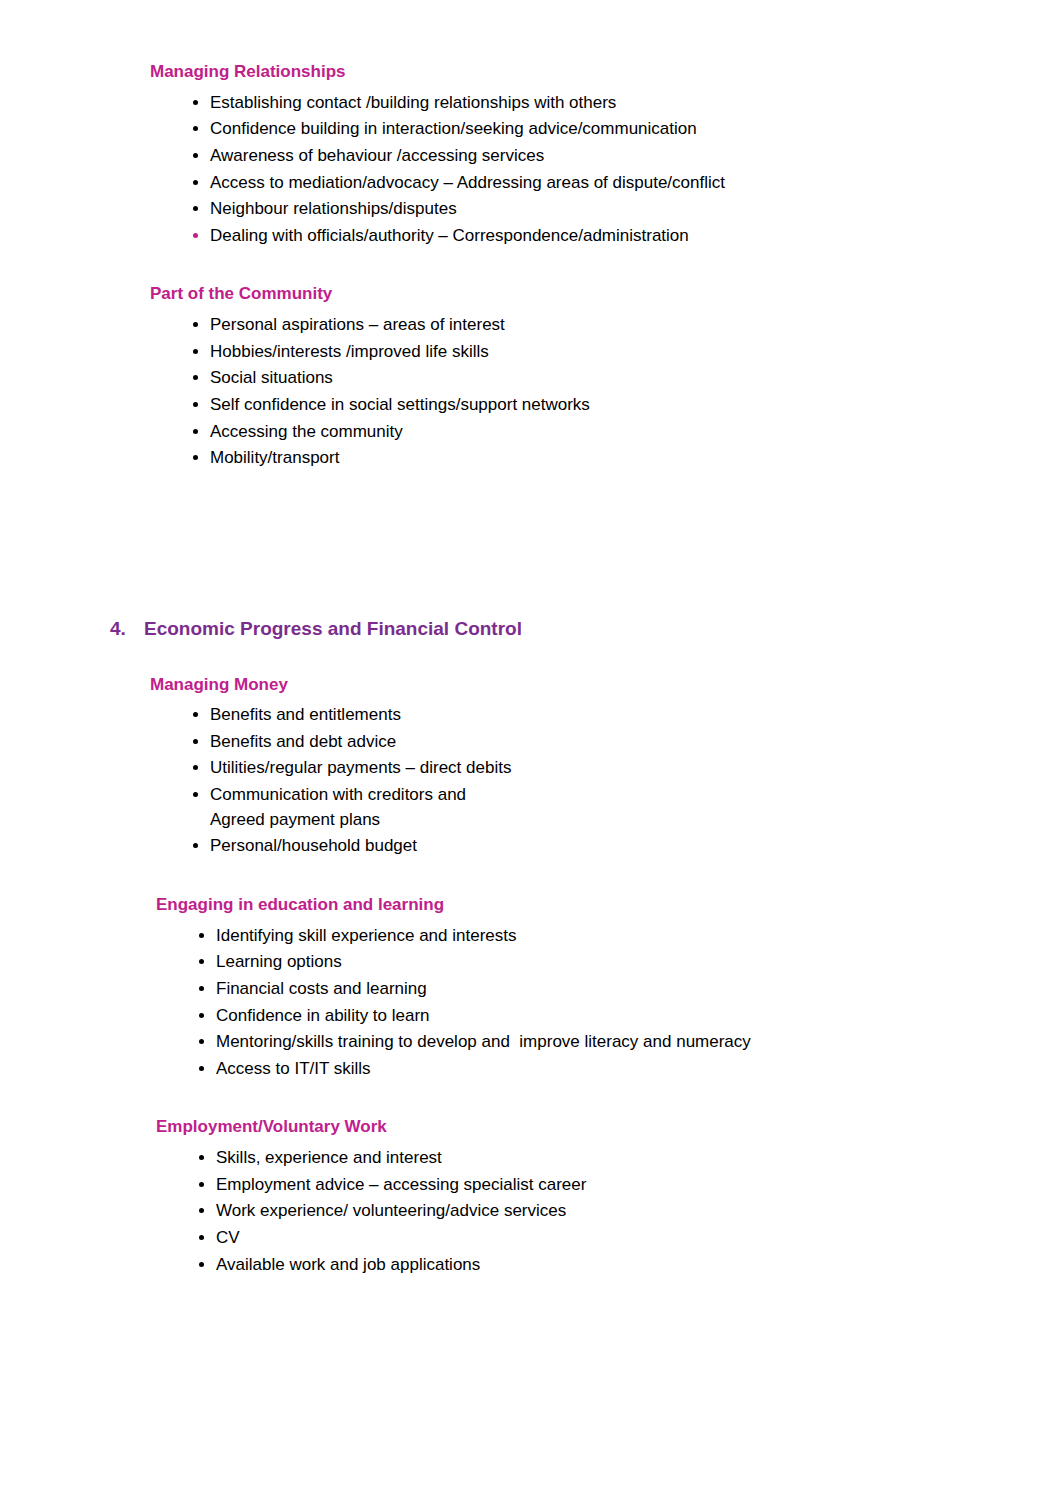Managing Relationships
Establishing contact /building relationships with others
Confidence building in interaction/seeking advice/communication
Awareness of behaviour /accessing services
Access to mediation/advocacy – Addressing areas of dispute/conflict
Neighbour relationships/disputes
Dealing with officials/authority – Correspondence/administration
Part of the Community
Personal aspirations – areas of interest
Hobbies/interests /improved life skills
Social situations
Self confidence in social settings/support networks
Accessing the community
Mobility/transport
4. Economic Progress and Financial Control
Managing Money
Benefits and entitlements
Benefits and debt advice
Utilities/regular payments – direct debits
Communication with creditors and
Agreed payment plans
Personal/household budget
Engaging in education and learning
Identifying skill experience and interests
Learning options
Financial costs and learning
Confidence in ability to learn
Mentoring/skills training to develop and improve literacy and numeracy
Access to IT/IT skills
Employment/Voluntary Work
Skills, experience and interest
Employment advice – accessing specialist career
Work experience/ volunteering/advice services
CV
Available work and job applications